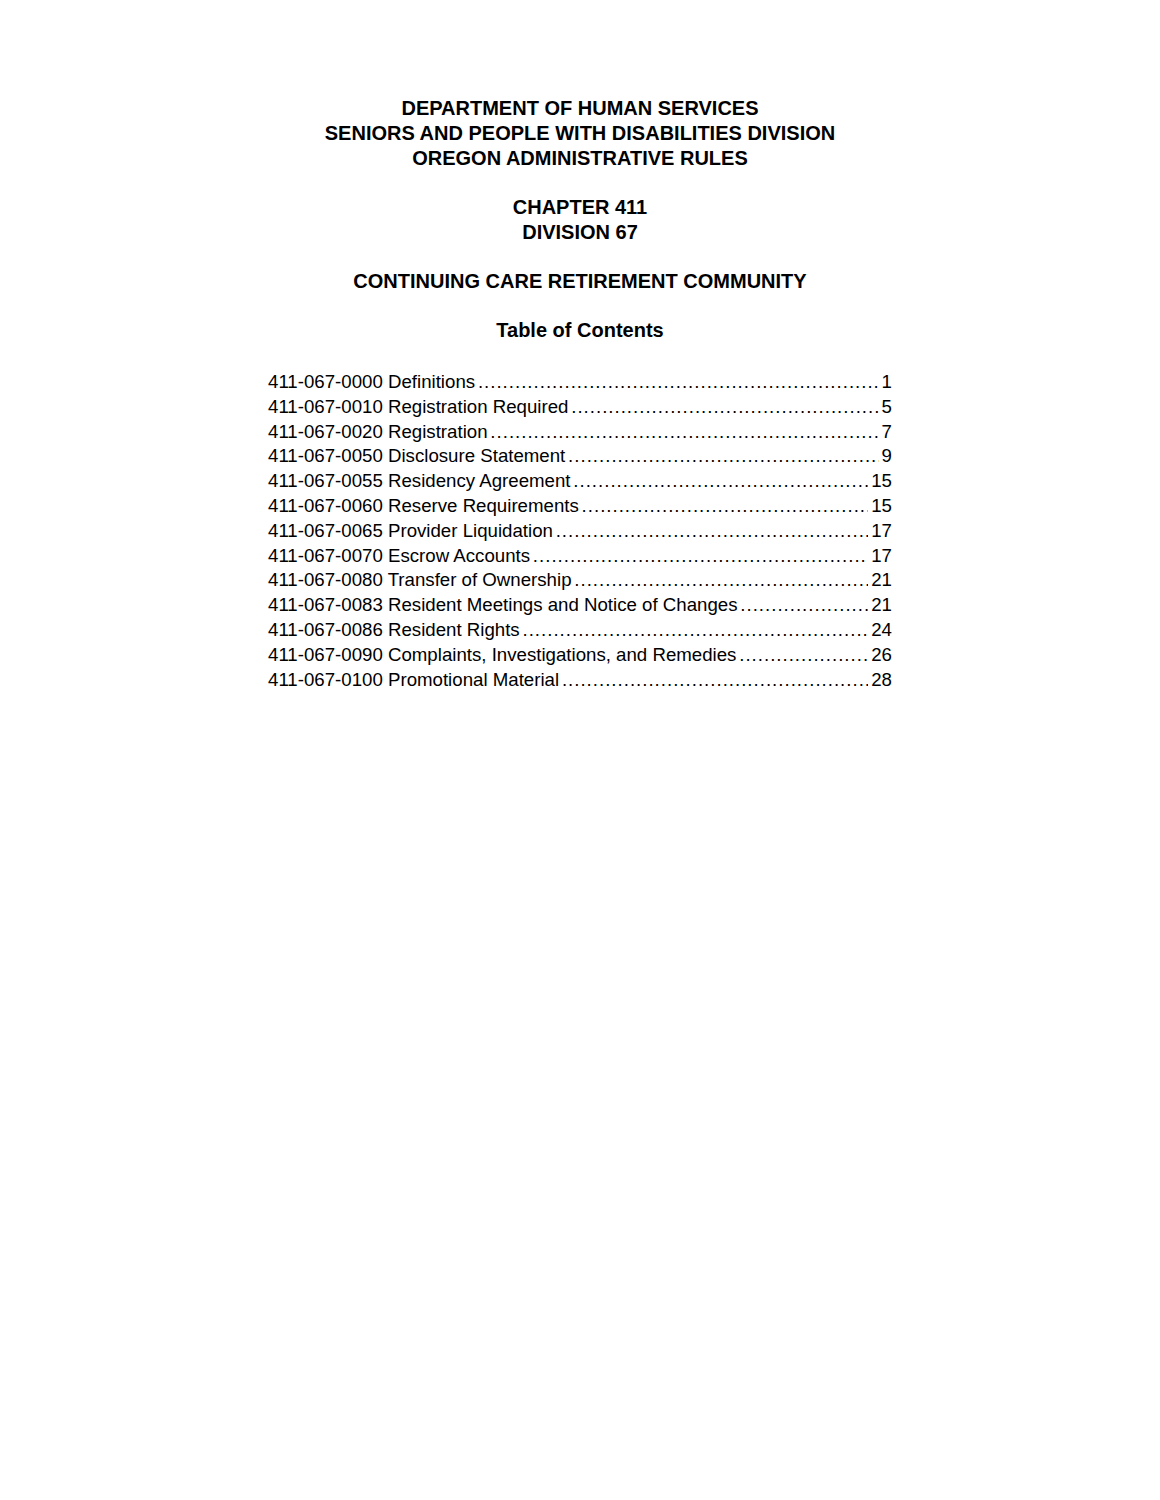DEPARTMENT OF HUMAN SERVICES
SENIORS AND PEOPLE WITH DISABILITIES DIVISION
OREGON ADMINISTRATIVE RULES
CHAPTER 411
DIVISION 67
CONTINUING CARE RETIREMENT COMMUNITY
Table of Contents
411-067-0000 Definitions 1
411-067-0010 Registration Required 5
411-067-0020 Registration 7
411-067-0050 Disclosure Statement 9
411-067-0055 Residency Agreement 15
411-067-0060 Reserve Requirements 15
411-067-0065 Provider Liquidation 17
411-067-0070 Escrow Accounts 17
411-067-0080 Transfer of Ownership 21
411-067-0083 Resident Meetings and Notice of Changes 21
411-067-0086 Resident Rights 24
411-067-0090 Complaints, Investigations, and Remedies 26
411-067-0100 Promotional Material 28